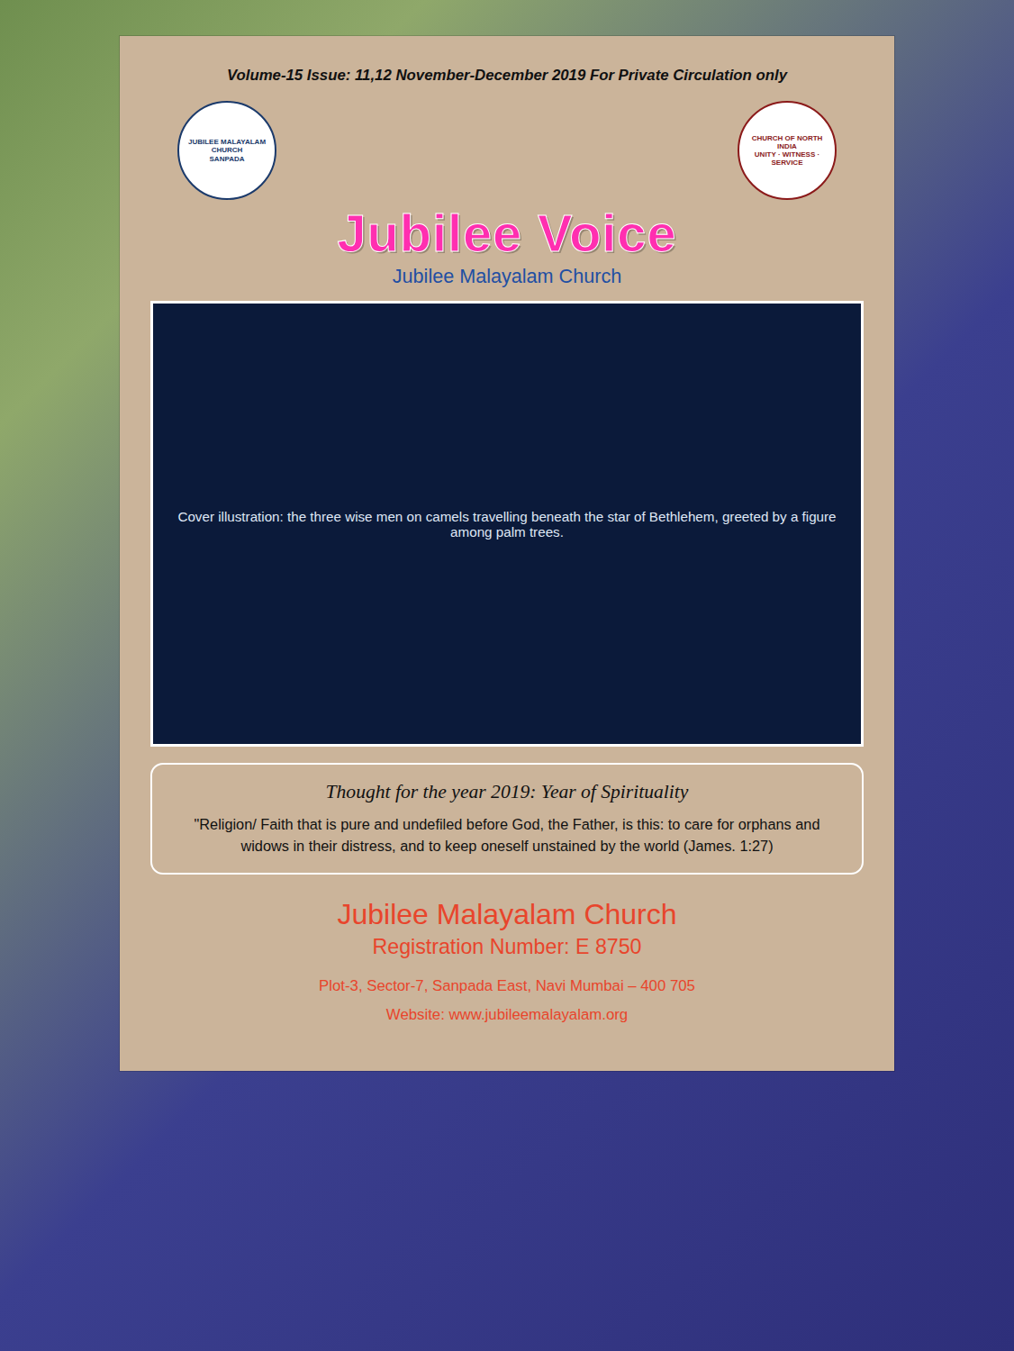Volume-15 Issue: 11,12 November-December 2019 For Private Circulation only
JUBILEE MALAYALAM CHURCH
SANPADA
CHURCH OF NORTH INDIA
UNITY · WITNESS · SERVICE
Jubilee Voice
Jubilee Malayalam Church
Cover illustration: the three wise men on camels travelling beneath the star of Bethlehem, greeted by a figure among palm trees.
Thought for the year 2019: Year of Spirituality
"Religion/ Faith that is pure and undefiled before God, the Father, is this: to care for orphans and widows in their distress, and to keep oneself unstained by the world (James. 1:27)
Jubilee Malayalam Church
Registration Number: E 8750
Plot-3, Sector-7, Sanpada East, Navi Mumbai – 400 705
Website: www.jubileemalayalam.org